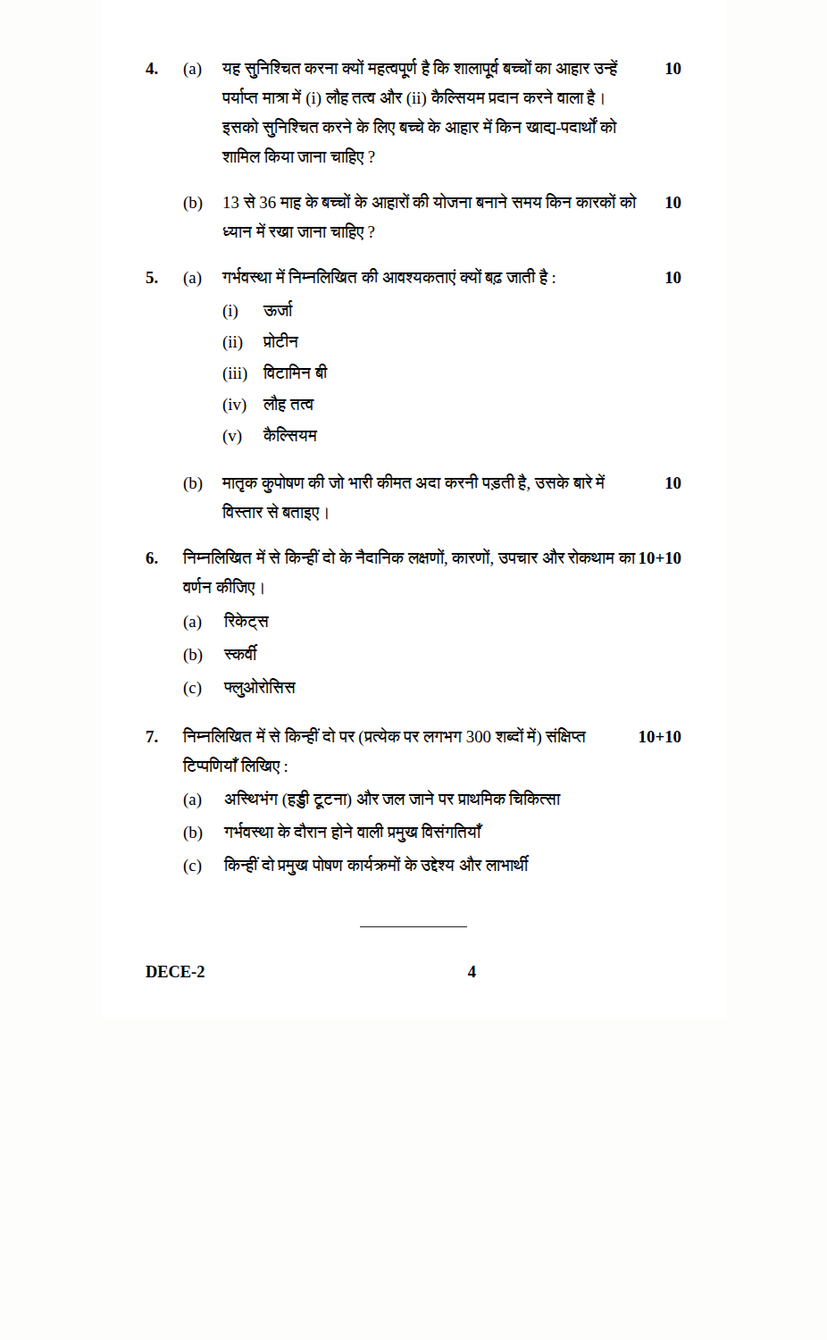| 4. | (a) | यह सुनिश्चित करना क्यों महत्वपूर्ण है कि शालापूर्व बच्चों का आहार उन्हें पर्याप्त मात्रा में (i) लौह तत्व और (ii) कैल्सियम प्रदान करने वाला है। इसको सुनिश्चित करने के लिए बच्चे के आहार में किन खाद्य-पदार्थों को शामिल किया जाना चाहिए ? | 10 |
| | (b) | 13 से 36 माह के बच्चों के आहारों की योजना बनाने समय किन कारकों को ध्यान में रखा जाना चाहिए ? | 10 |
| 5. | (a) | गर्भवस्था में निम्नलिखित की आवश्यकताएं क्यों बढ़ जाती है : (i) ऊर्जा (ii) प्रोटीन (iii) विटामिन बी (iv) लौह तत्व (v) कैल्सियम | 10 |
| | (b) | मातृक कुपोषण की जो भारी कीमत अदा करनी पड़ती है, उसके बारे में विस्तार से बताइए। | 10 |
| 6. | निम्नलिखित में से किन्हीं दो के नैदानिक लक्षणों, कारणों, उपचार और रोकथाम का वर्णन कीजिए। (a) रिकेट्स (b) स्कर्वी (c) फ्लुओरोसिस | 10+10 |
| 7. | निम्नलिखित में से किन्हीं दो पर (प्रत्येक पर लगभग 300 शब्दों में) संक्षिप्त टिप्पणियाँ लिखिए : (a) अस्थिभंग (हड्डी टूटना) और जल जाने पर प्राथमिक चिकित्सा (b) गर्भवस्था के दौरान होने वाली प्रमुख विसंगतियाँ (c) किन्हीं दो प्रमुख पोषण कार्यक्रमों के उद्देश्य और लाभार्थी | 10+10 |
DECE-2 4